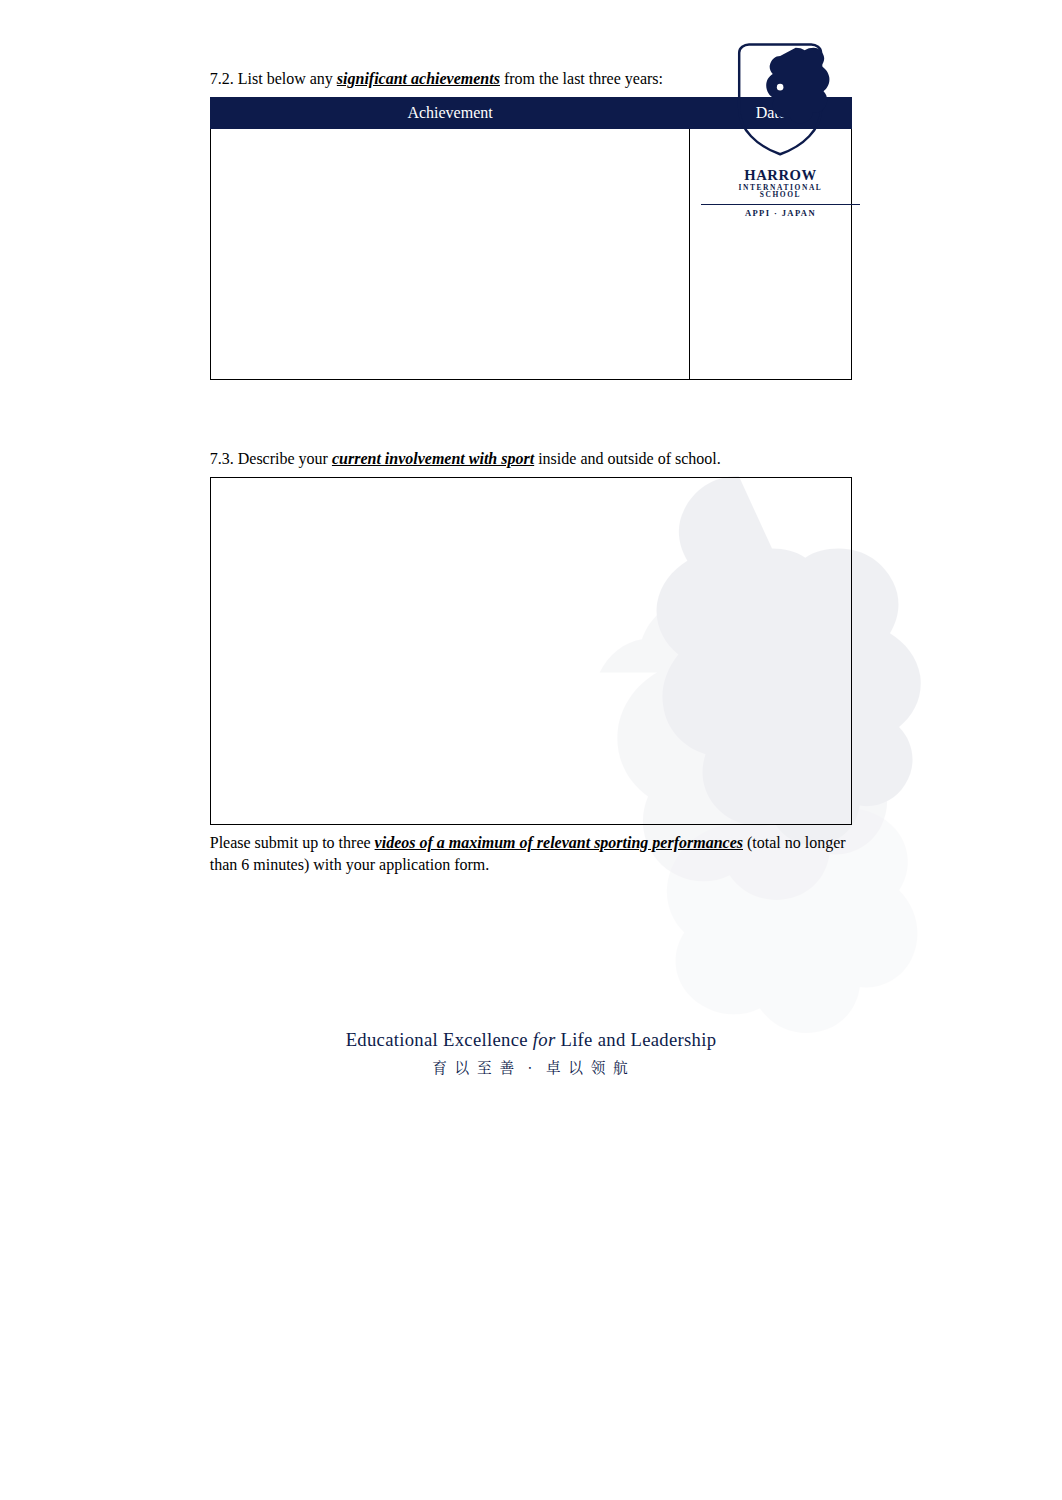HARROW
INTERNATIONAL
SCHOOL
APPI · JAPAN
7.2. List below any significant achievements from the last three years:
| Achievement | Date |
| --- | --- |
7.3. Describe your current involvement with sport inside and outside of school.
Please submit up to three videos of a maximum of relevant sporting performances (total no longer than 6 minutes) with your application form.
Educational Excellence for Life and Leadership
育 以 至 善 · 卓 以 领 航